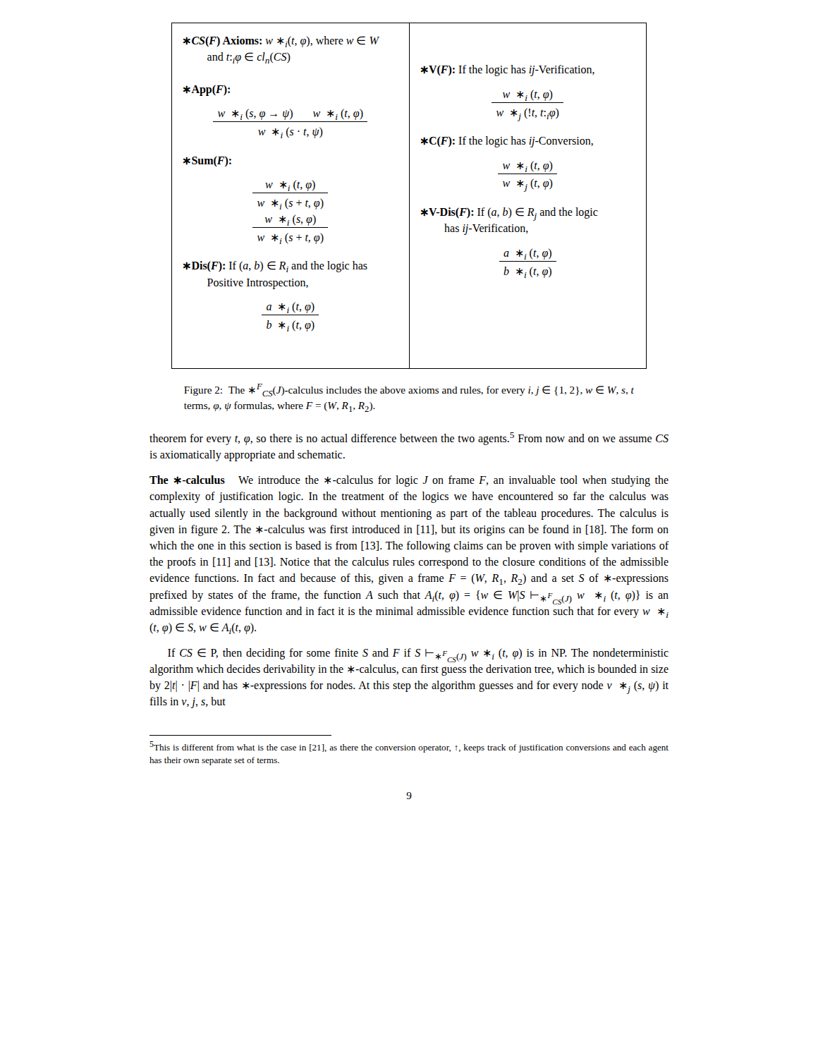∗CS(F) Axioms: w ∗i(t, φ), where w ∈ W
and t:iφ ∈ cln(CS)
∗App(F):
w ∗i (s, φ → ψ) w ∗i (t, φ) w ∗i (s · t, ψ)
∗Sum(F):
w ∗i (t, φ) w ∗i (s + t, φ)
w ∗i (s, φ) w ∗i (s + t, φ)
∗Dis(F): If (a, b) ∈ Ri and the logic has
Positive Introspection,
a ∗i (t, φ) b ∗i (t, φ)
∗V(F): If the logic has ij-Verification,
w ∗i (t, φ) w ∗j (!t, t:iφ)
∗C(F): If the logic has ij-Conversion,
w ∗i (t, φ) w ∗j (t, φ)
∗V-Dis(F): If (a, b) ∈ Rj and the logic
has ij-Verification,
a ∗i (t, φ) b ∗i (t, φ)
Figure 2: The ∗FCS(J)-calculus includes the above axioms and rules, for every i, j ∈ {1, 2}, w ∈ W, s, t terms, φ, ψ formulas, where F = (W, R1, R2).
theorem for every t, φ, so there is no actual difference between the two agents.5 From now and on we assume CS is axiomatically appropriate and schematic.
The ∗-calculus We introduce the ∗-calculus for logic J on frame F, an invaluable tool when studying the complexity of justification logic. In the treatment of the logics we have encountered so far the calculus was actually used silently in the background without mentioning as part of the tableau procedures. The calculus is given in figure 2. The ∗-calculus was first introduced in [11], but its origins can be found in [18]. The form on which the one in this section is based is from [13]. The following claims can be proven with simple variations of the proofs in [11] and [13]. Notice that the calculus rules correspond to the closure conditions of the admissible evidence functions. In fact and because of this, given a frame F = (W, R1, R2) and a set S of ∗-expressions prefixed by states of the frame, the function A such that Ai(t, φ) = {w ∈ W|S ⊢∗FCS(J) w ∗i (t, φ)} is an admissible evidence function and in fact it is the minimal admissible evidence function such that for every w ∗i (t, φ) ∈ S, w ∈ Ai(t, φ).
If CS ∈ P, then deciding for some finite S and F if S ⊢∗FCS(J) w ∗i (t, φ) is in NP. The nondeterministic algorithm which decides derivability in the ∗-calculus, can first guess the derivation tree, which is bounded in size by 2|t| · |F| and has ∗-expressions for nodes. At this step the algorithm guesses and for every node v ∗j (s, ψ) it fills in v, j, s, but
5This is different from what is the case in [21], as there the conversion operator, ↑, keeps track of justification conversions and each agent has their own separate set of terms.
9